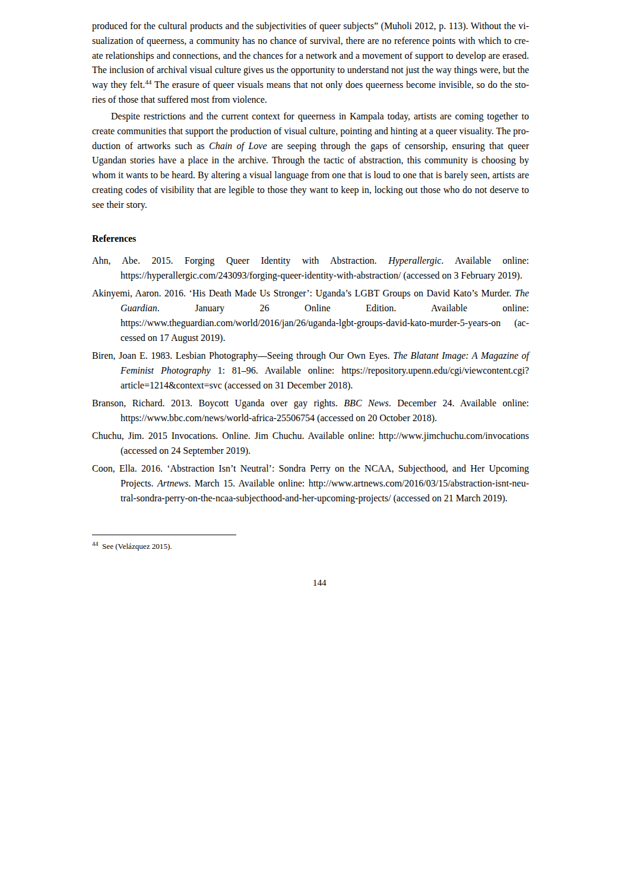produced for the cultural products and the subjectivities of queer subjects” (Muholi 2012, p. 113). Without the visualization of queerness, a community has no chance of survival, there are no reference points with which to create relationships and connections, and the chances for a network and a movement of support to develop are erased. The inclusion of archival visual culture gives us the opportunity to understand not just the way things were, but the way they felt.44 The erasure of queer visuals means that not only does queerness become invisible, so do the stories of those that suffered most from violence.
Despite restrictions and the current context for queerness in Kampala today, artists are coming together to create communities that support the production of visual culture, pointing and hinting at a queer visuality. The production of artworks such as Chain of Love are seeping through the gaps of censorship, ensuring that queer Ugandan stories have a place in the archive. Through the tactic of abstraction, this community is choosing by whom it wants to be heard. By altering a visual language from one that is loud to one that is barely seen, artists are creating codes of visibility that are legible to those they want to keep in, locking out those who do not deserve to see their story.
References
Ahn, Abe. 2015. Forging Queer Identity with Abstraction. Hyperallergic. Available online: https://hyperallergic.com/243093/forging-queer-identity-with-abstraction/ (accessed on 3 February 2019).
Akinyemi, Aaron. 2016. ‘His Death Made Us Stronger’: Uganda’s LGBT Groups on David Kato’s Murder. The Guardian. January 26 Online Edition. Available online: https://www.theguardian.com/world/2016/jan/26/uganda-lgbt-groups-david-kato-murder-5-years-on (accessed on 17 August 2019).
Biren, Joan E. 1983. Lesbian Photography—Seeing through Our Own Eyes. The Blatant Image: A Magazine of Feminist Photography 1: 81–96. Available online: https://repository.upenn.edu/cgi/viewcontent.cgi?article=1214&context=svc (accessed on 31 December 2018).
Branson, Richard. 2013. Boycott Uganda over gay rights. BBC News. December 24. Available online: https://www.bbc.com/news/world-africa-25506754 (accessed on 20 October 2018).
Chuchu, Jim. 2015 Invocations. Online. Jim Chuchu. Available online: http://www.jimchuchu.com/invocations (accessed on 24 September 2019).
Coon, Ella. 2016. ‘Abstraction Isn’t Neutral’: Sondra Perry on the NCAA, Subjecthood, and Her Upcoming Projects. Artnews. March 15. Available online: http://www.artnews.com/2016/03/15/abstraction-isnt-neutral-sondra-perry-on-the-ncaa-subjecthood-and-her-upcoming-projects/ (accessed on 21 March 2019).
44 See (Velázquez 2015).
144